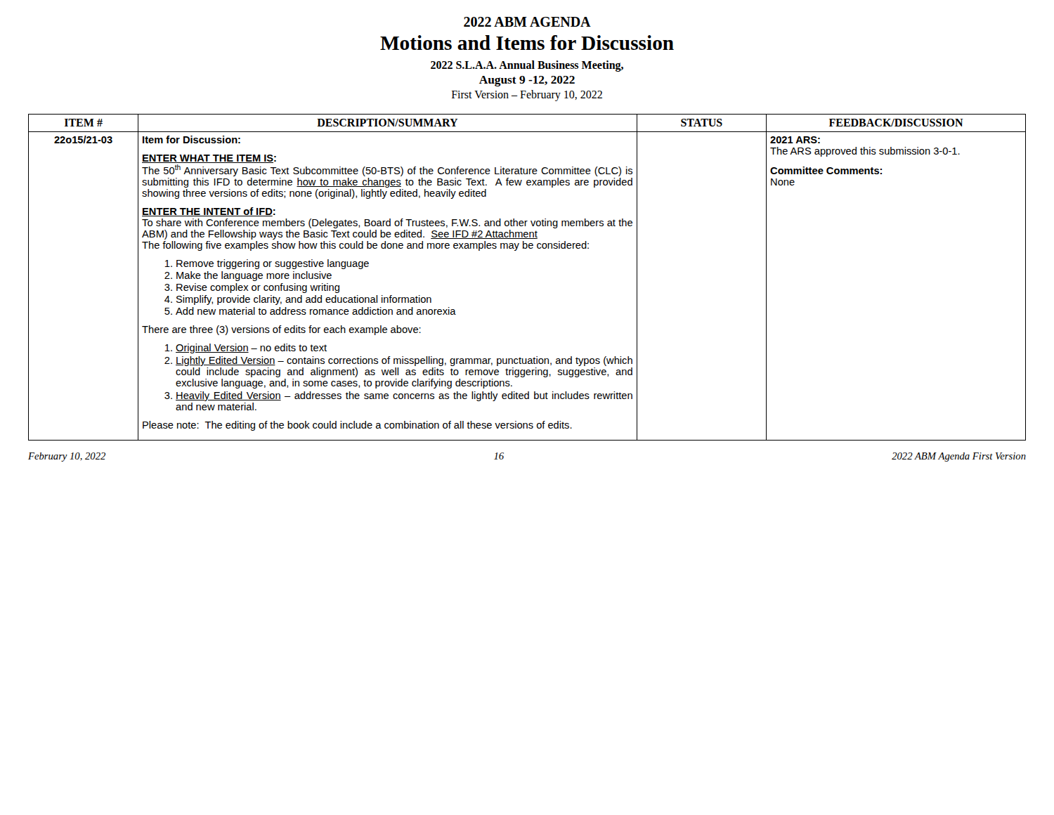2022 ABM AGENDA
Motions and Items for Discussion
2022 S.L.A.A. Annual Business Meeting,
August 9 -12, 2022
First Version – February 10, 2022
| ITEM # | DESCRIPTION/SUMMARY | STATUS | FEEDBACK/DISCUSSION |
| --- | --- | --- | --- |
| 22o15/21-03 | Item for Discussion: ENTER WHAT THE ITEM IS : The 50 th Anniversary Basic Text Subcommittee (50-BTS) of the Conference Literature Committee (CLC) is submitting this IFD to determine how to make changes to the Basic Text. A few examples are provided showing three versions of edits; none (original), lightly edited, heavily edited ENTER THE INTENT of IFD : To share with Conference members (Delegates, Board of Trustees, F.W.S. and other voting members at the ABM) and the Fellowship ways the Basic Text could be edited. See IFD #2 Attachment The following five examples show how this could be done and more examples may be considered: Remove triggering or suggestive language Make the language more inclusive Revise complex or confusing writing Simplify, provide clarity, and add educational information Add new material to address romance addiction and anorexia There are three (3) versions of edits for each example above: Original Version – no edits to text Lightly Edited Version – contains corrections of misspelling, grammar, punctuation, and typos (which could include spacing and alignment) as well as edits to remove triggering, suggestive, and exclusive language, and, in some cases, to provide clarifying descriptions. Heavily Edited Version – addresses the same concerns as the lightly edited but includes rewritten and new material. Please note: The editing of the book could include a combination of all these versions of edits. | | 2021 ARS: The ARS approved this submission 3-0-1. Committee Comments: None |
February 10, 2022
16
2022 ABM Agenda First Version